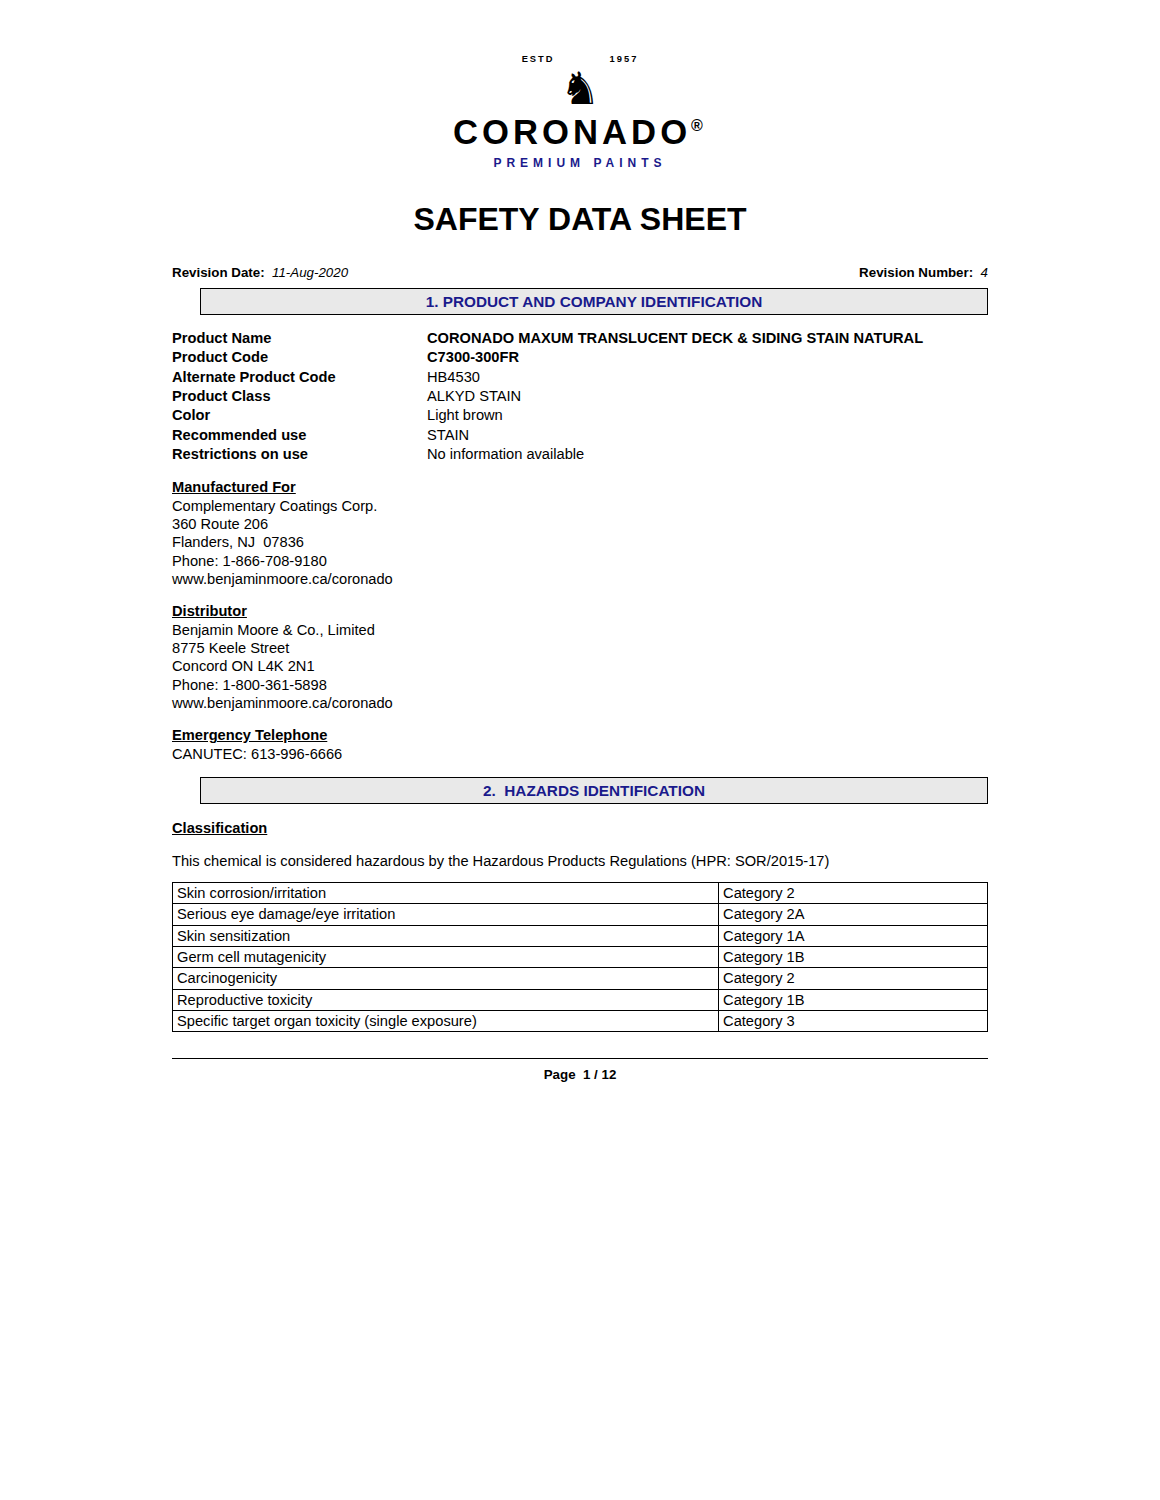ESTD 1957
♞
CORONADO®
PREMIUM PAINTS
SAFETY DATA SHEET
Revision Date: 11-Aug-2020 Revision Number: 4
1. PRODUCT AND COMPANY IDENTIFICATION
| Product Name | CORONADO MAXUM TRANSLUCENT DECK & SIDING STAIN NATURAL |
| Product Code | C7300-300FR |
| Alternate Product Code | HB4530 |
| Product Class | ALKYD STAIN |
| Color | Light brown |
| Recommended use | STAIN |
| Restrictions on use | No information available |
Manufactured For
Complementary Coatings Corp.
360 Route 206
Flanders, NJ 07836
Phone: 1-866-708-9180
www.benjaminmoore.ca/coronado
Distributor
Benjamin Moore & Co., Limited
8775 Keele Street
Concord ON L4K 2N1
Phone: 1-800-361-5898
www.benjaminmoore.ca/coronado
Emergency Telephone
CANUTEC: 613-996-6666
2. HAZARDS IDENTIFICATION
Classification
This chemical is considered hazardous by the Hazardous Products Regulations (HPR: SOR/2015-17)
| Skin corrosion/irritation | Category 2 |
| Serious eye damage/eye irritation | Category 2A |
| Skin sensitization | Category 1A |
| Germ cell mutagenicity | Category 1B |
| Carcinogenicity | Category 2 |
| Reproductive toxicity | Category 1B |
| Specific target organ toxicity (single exposure) | Category 3 |
Page 1 / 12